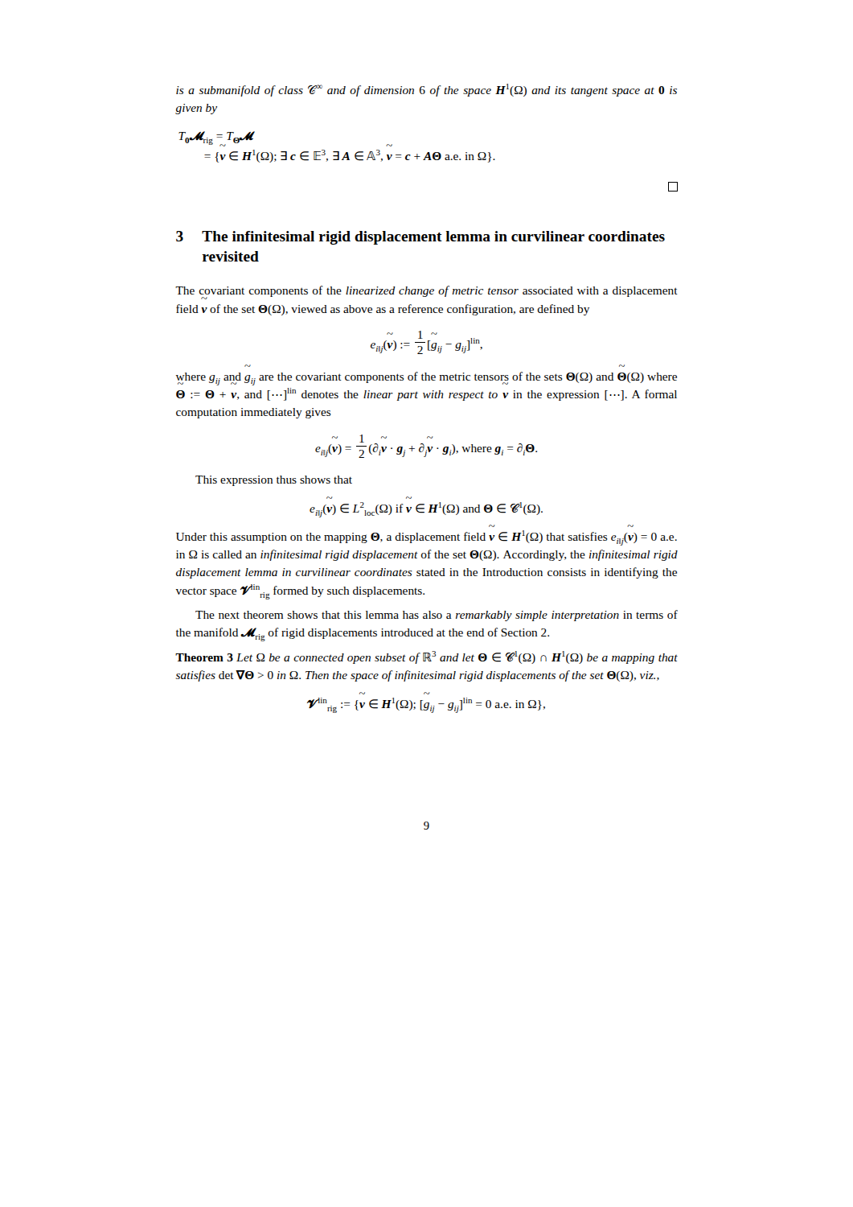is a submanifold of class 𝒞∞ and of dimension 6 of the space H1(Ω) and its tangent space at 0 is given by
T0𝓜rig = TΘ𝓜 = {v~ ∈ H1(Ω); ∃ c ∈ 𝔼3, ∃ A ∈ 𝔸3, v~ = c + AΘ a.e. in Ω}.
3 The infinitesimal rigid displacement lemma in curvilinear coordinates revisited
The covariant components of the linearized change of metric tensor associated with a displacement field v~ of the set Θ(Ω), viewed as above as a reference configuration, are defined by
ei‖j(v~) := 12[g~ij − gij]lin,
where gij and g~ij are the covariant components of the metric tensors of the sets Θ(Ω) and Θ~(Ω) where Θ~ := Θ + v~, and [⋯]lin denotes the linear part with respect to v~ in the expression [⋯]. A formal computation immediately gives
ei‖j(v~) = 12(∂iv~ · gj + ∂jv~ · gi), where gi = ∂iΘ.
This expression thus shows that
ei‖j(v~) ∈ L2loc(Ω) if v~ ∈ H1(Ω) and Θ ∈ 𝓒1(Ω).
Under this assumption on the mapping Θ, a displacement field v~ ∈ H1(Ω) that satisfies ei‖j(v~) = 0 a.e. in Ω is called an infinitesimal rigid displacement of the set Θ(Ω). Accordingly, the infinitesimal rigid displacement lemma in curvilinear coordinates stated in the Introduction consists in identifying the vector space 𝓥linrig formed by such displacements.
The next theorem shows that this lemma has also a remarkably simple interpretation in terms of the manifold 𝓜rig of rigid displacements introduced at the end of Section 2.
Theorem 3 Let Ω be a connected open subset of ℝ3 and let Θ ∈ 𝓒1(Ω) ∩ H1(Ω) be a mapping that satisfies det ∇Θ > 0 in Ω. Then the space of infinitesimal rigid displacements of the set Θ(Ω), viz.,
𝓥linrig := {v~ ∈ H1(Ω); [g~ij − gij]lin = 0 a.e. in Ω},
9